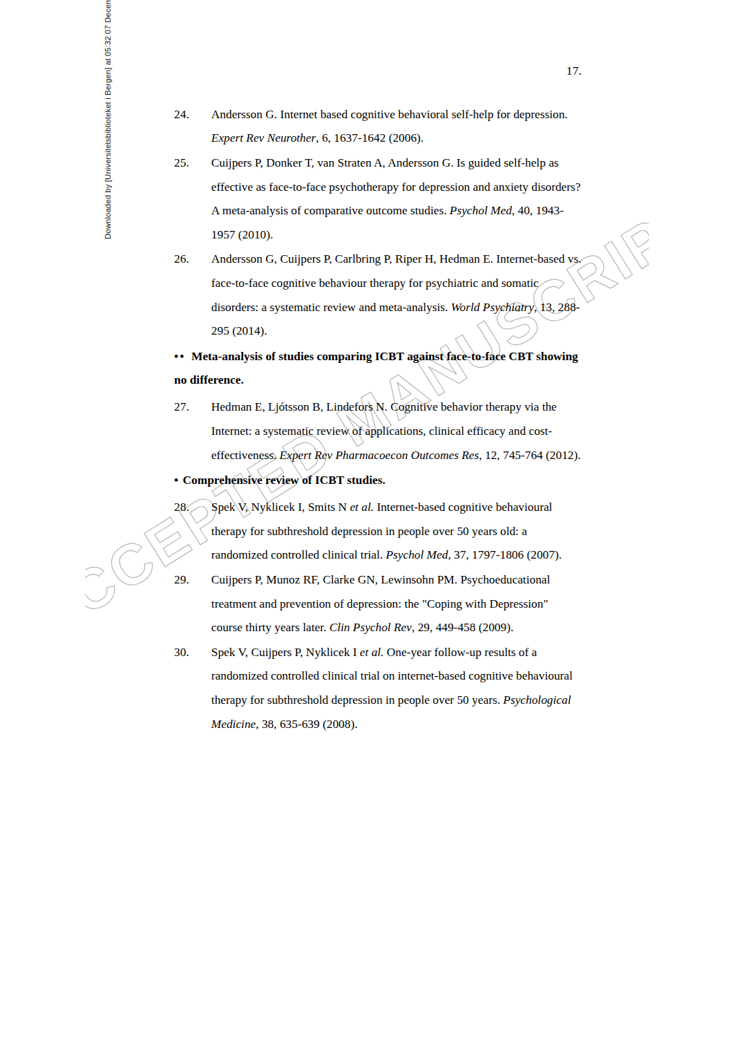Downloaded by [Universitetsbiblioteket i Bergen] at 05:32 07 December 2015
ACCEPTED MANUSCRIPT
17.
24. Andersson G. Internet based cognitive behavioral self-help for depression. Expert Rev Neurother, 6, 1637-1642 (2006).
25. Cuijpers P, Donker T, van Straten A, Andersson G. Is guided self-help as effective as face-to-face psychotherapy for depression and anxiety disorders? A meta-analysis of comparative outcome studies. Psychol Med, 40, 1943-1957 (2010).
26. Andersson G, Cuijpers P, Carlbring P, Riper H, Hedman E. Internet-based vs. face-to-face cognitive behaviour therapy for psychiatric and somatic disorders: a systematic review and meta-analysis. World Psychiatry, 13, 288-295 (2014).
•• Meta-analysis of studies comparing ICBT against face-to-face CBT showing no difference.
27. Hedman E, Ljótsson B, Lindefors N. Cognitive behavior therapy via the Internet: a systematic review of applications, clinical efficacy and cost-effectiveness. Expert Rev Pharmacoecon Outcomes Res, 12, 745-764 (2012).
• Comprehensive review of ICBT studies.
28. Spek V, Nyklicek I, Smits N et al. Internet-based cognitive behavioural therapy for subthreshold depression in people over 50 years old: a randomized controlled clinical trial. Psychol Med, 37, 1797-1806 (2007).
29. Cuijpers P, Munoz RF, Clarke GN, Lewinsohn PM. Psychoeducational treatment and prevention of depression: the "Coping with Depression" course thirty years later. Clin Psychol Rev, 29, 449-458 (2009).
30. Spek V, Cuijpers P, Nyklicek I et al. One-year follow-up results of a randomized controlled clinical trial on internet-based cognitive behavioural therapy for subthreshold depression in people over 50 years. Psychological Medicine, 38, 635-639 (2008).